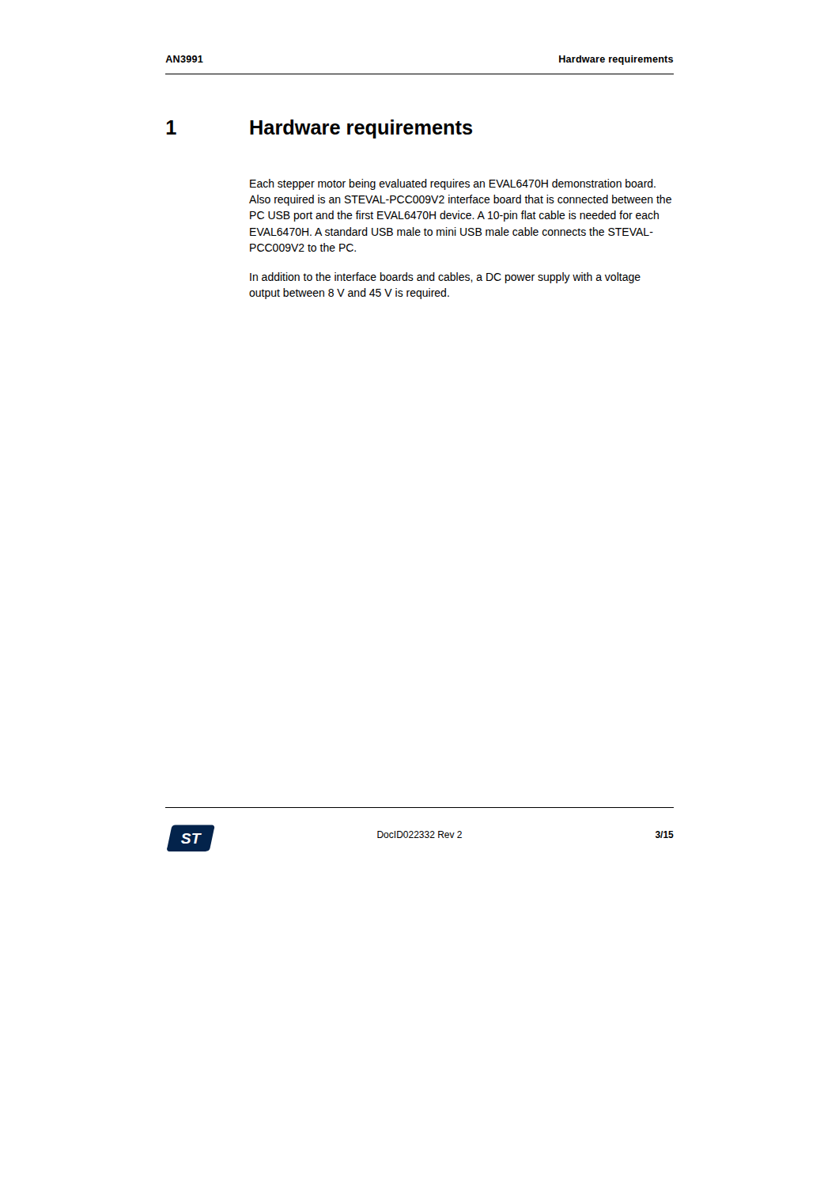AN3991
Hardware requirements
1
Hardware requirements
Each stepper motor being evaluated requires an EVAL6470H demonstration board. Also required is an STEVAL-PCC009V2 interface board that is connected between the PC USB port and the first EVAL6470H device. A 10-pin flat cable is needed for each EVAL6470H. A standard USB male to mini USB male cable connects the STEVAL-PCC009V2 to the PC.
In addition to the interface boards and cables, a DC power supply with a voltage output between 8 V and 45 V is required.
ST
DocID022332 Rev 2
3/15